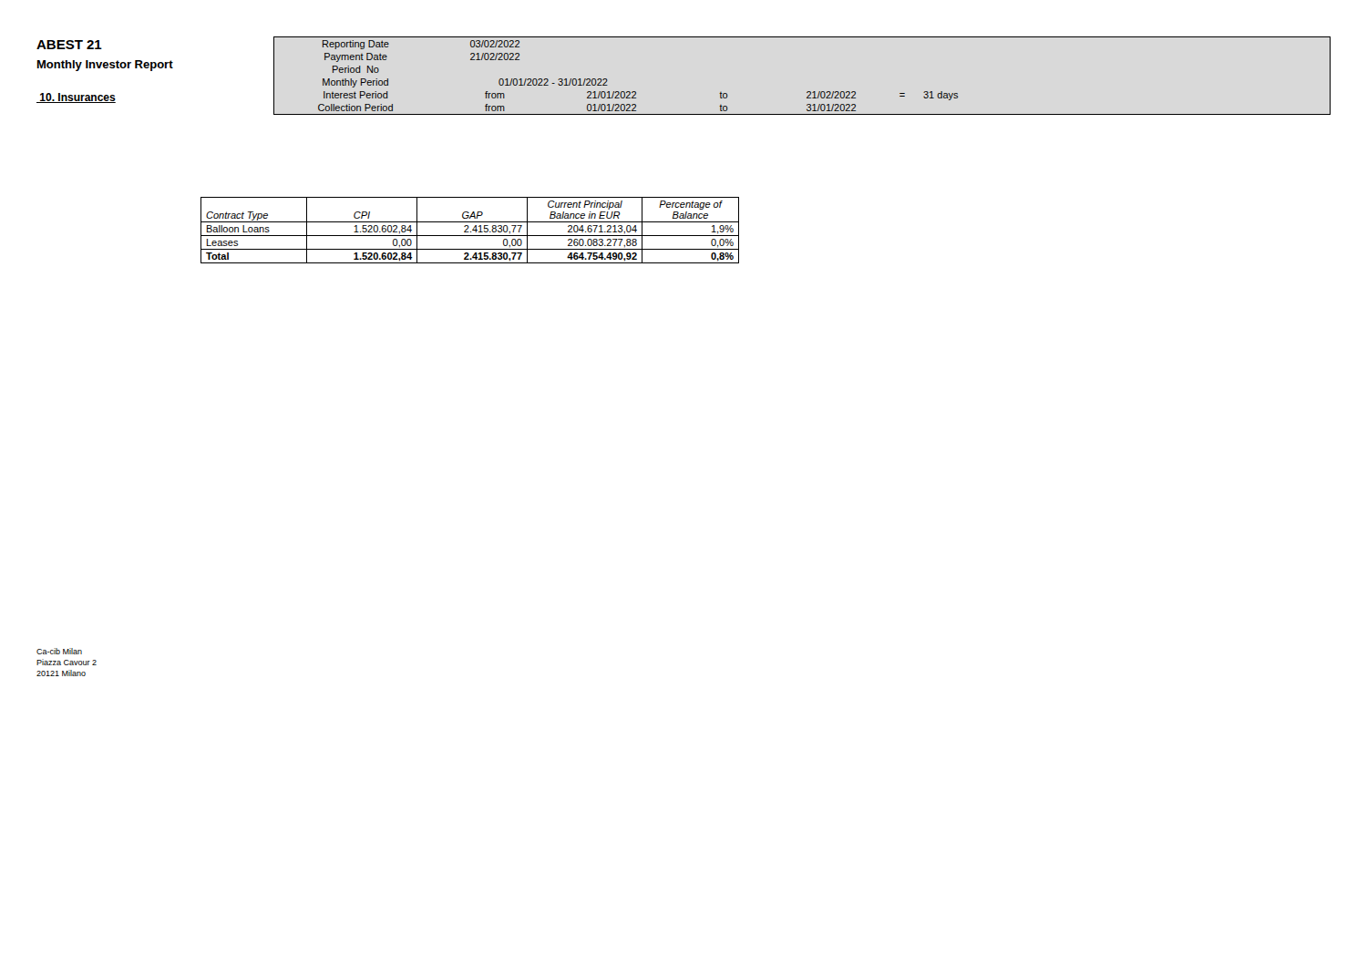ABEST 21
Monthly Investor Report
10. Insurances
| Reporting Date | 03/02/2022 | | | | | |
| Payment Date | 21/02/2022 | | | | | |
| Period No | | | | | | |
| Monthly Period | 01/01/2022 - 31/01/2022 | | | | |
| Interest Period | from | 21/01/2022 | to | 21/02/2022 | = | 31 days |
| Collection Period | from | 01/01/2022 | to | 31/01/2022 | | |
| Contract Type | CPI | GAP | Current Principal Balance in EUR | Percentage of Balance |
| --- | --- | --- | --- | --- |
| Balloon Loans | 1.520.602,84 | 2.415.830,77 | 204.671.213,04 | 1,9% |
| Leases | 0,00 | 0,00 | 260.083.277,88 | 0,0% |
| Total | 1.520.602,84 | 2.415.830,77 | 464.754.490,92 | 0,8% |
Ca-cib Milan
Piazza Cavour 2
20121 Milano